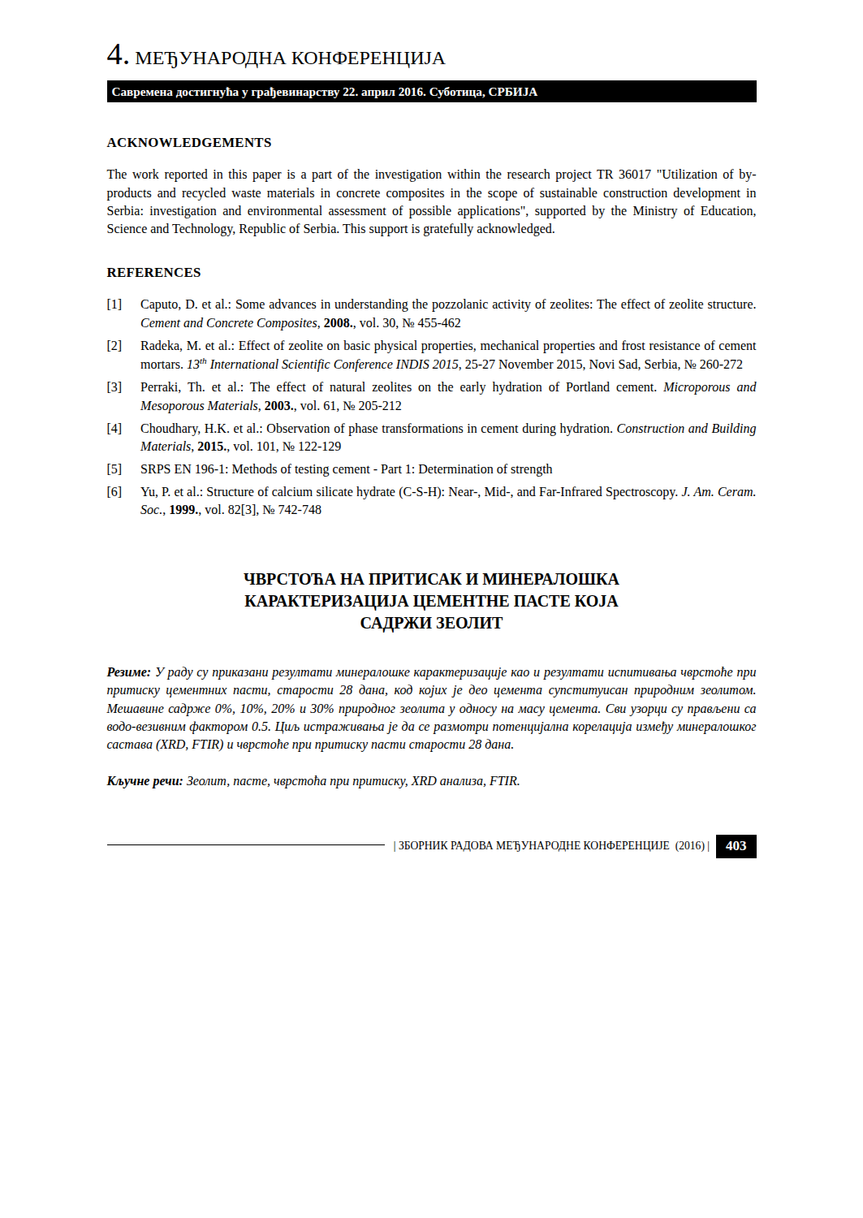4. МЕЂУНАРОДНА КОНФЕРЕНЦИЈА
Савремена достигнућа у грађевинарству 22. април 2016. Суботица, СРБИЈА
ACKNOWLEDGEMENTS
The work reported in this paper is a part of the investigation within the research project TR 36017 "Utilization of by-products and recycled waste materials in concrete composites in the scope of sustainable construction development in Serbia: investigation and environmental assessment of possible applications", supported by the Ministry of Education, Science and Technology, Republic of Serbia. This support is gratefully acknowledged.
REFERENCES
[1] Caputo, D. et al.: Some advances in understanding the pozzolanic activity of zeolites: The effect of zeolite structure. Cement and Concrete Composites, 2008., vol. 30, № 455-462
[2] Radeka, M. et al.: Effect of zeolite on basic physical properties, mechanical properties and frost resistance of cement mortars. 13th International Scientific Conference INDIS 2015, 25-27 November 2015, Novi Sad, Serbia, № 260-272
[3] Perraki, Th. et al.: The effect of natural zeolites on the early hydration of Portland cement. Microporous and Mesoporous Materials, 2003., vol. 61, № 205-212
[4] Choudhary, H.K. et al.: Observation of phase transformations in cement during hydration. Construction and Building Materials, 2015., vol. 101, № 122-129
[5] SRPS EN 196-1: Methods of testing cement - Part 1: Determination of strength
[6] Yu, P. et al.: Structure of calcium silicate hydrate (C-S-H): Near-, Mid-, and Far-Infrared Spectroscopy. J. Am. Ceram. Soc., 1999., vol. 82[3], № 742-748
ЧВРСТОЋА НА ПРИТИСАК И МИНЕРАЛОШКА
КАРАКТЕРИЗАЦИЈА ЦЕМЕНТНЕ ПАСТЕ КОЈА
САДРЖИ ЗЕОЛИТ
Резиме: У раду су приказани резултати минералошке карактеризације као и резултати испитивања чврстоће при притиску цементних пасти, старости 28 дана, код којих је део цемента супституисан природним зеолитом. Мешавине садрже 0%, 10%, 20% и 30% природног зеолита у односу на масу цемента. Сви узорци су прављени са водо-везивним фактором 0.5. Циљ истраживања је да се размотри потенцијална корелација између минералошког састава (XRD, FTIR) и чврстоће при притиску пасти старости 28 дана.
Кључне речи: Зеолит, пасте, чврстоћа при притиску, XRD анализа, FTIR.
| ЗБОРНИК РАДОВА МЕЂУНАРОДНЕ КОНФЕРЕНЦИЈЕ (2016) |
403